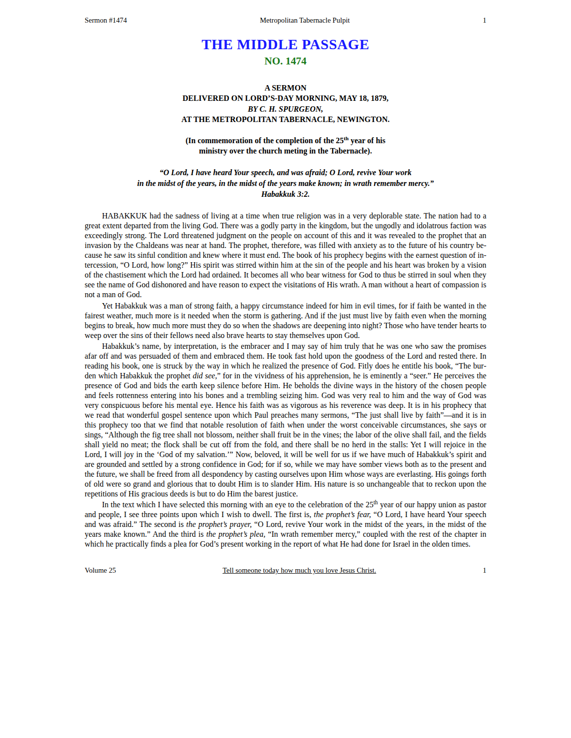Sermon #1474 Metropolitan Tabernacle Pulpit 1
THE MIDDLE PASSAGE
NO. 1474
A SERMON
DELIVERED ON LORD’S-DAY MORNING, MAY 18, 1879,
BY C. H. SPURGEON,
AT THE METROPOLITAN TABERNACLE, NEWINGTON.
(In commemoration of the completion of the 25th year of his
ministry over the church meting in the Tabernacle).
“O Lord, I have heard Your speech, and was afraid; O Lord, revive Your work
in the midst of the years, in the midst of the years make known; in wrath remember mercy.”
Habakkuk 3:2.
HABAKKUK had the sadness of living at a time when true religion was in a very deplorable state. The nation had to a great extent departed from the living God. There was a godly party in the kingdom, but the ungodly and idolatrous faction was exceedingly strong. The Lord threatened judgment on the people on account of this and it was revealed to the prophet that an invasion by the Chaldeans was near at hand. The prophet, therefore, was filled with anxiety as to the future of his country because he saw its sinful condition and knew where it must end. The book of his prophecy begins with the earnest question of intercession, “O Lord, how long?” His spirit was stirred within him at the sin of the people and his heart was broken by a vision of the chastisement which the Lord had ordained. It becomes all who bear witness for God to thus be stirred in soul when they see the name of God dishonored and have reason to expect the visitations of His wrath. A man without a heart of compassion is not a man of God.
Yet Habakkuk was a man of strong faith, a happy circumstance indeed for him in evil times, for if faith be wanted in the fairest weather, much more is it needed when the storm is gathering. And if the just must live by faith even when the morning begins to break, how much more must they do so when the shadows are deepening into night? Those who have tender hearts to weep over the sins of their fellows need also brave hearts to stay themselves upon God.
Habakkuk’s name, by interpretation, is the embracer and I may say of him truly that he was one who saw the promises afar off and was persuaded of them and embraced them. He took fast hold upon the goodness of the Lord and rested there. In reading his book, one is struck by the way in which he realized the presence of God. Fitly does he entitle his book, “The burden which Habakkuk the prophet did see,” for in the vividness of his apprehension, he is eminently a “seer.” He perceives the presence of God and bids the earth keep silence before Him. He beholds the divine ways in the history of the chosen people and feels rottenness entering into his bones and a trembling seizing him. God was very real to him and the way of God was very conspicuous before his mental eye. Hence his faith was as vigorous as his reverence was deep. It is in his prophecy that we read that wonderful gospel sentence upon which Paul preaches many sermons, “The just shall live by faith”—and it is in this prophecy too that we find that notable resolution of faith when under the worst conceivable circumstances, she says or sings, “Although the fig tree shall not blossom, neither shall fruit be in the vines; the labor of the olive shall fail, and the fields shall yield no meat; the flock shall be cut off from the fold, and there shall be no herd in the stalls: Yet I will rejoice in the Lord, I will joy in the ‘God of my salvation.’” Now, beloved, it will be well for us if we have much of Habakkuk’s spirit and are grounded and settled by a strong confidence in God; for if so, while we may have somber views both as to the present and the future, we shall be freed from all despondency by casting ourselves upon Him whose ways are everlasting. His goings forth of old were so grand and glorious that to doubt Him is to slander Him. His nature is so unchangeable that to reckon upon the repetitions of His gracious deeds is but to do Him the barest justice.
In the text which I have selected this morning with an eye to the celebration of the 25th year of our happy union as pastor and people, I see three points upon which I wish to dwell. The first is, the prophet’s fear, “O Lord, I have heard Your speech and was afraid.” The second is the prophet’s prayer, “O Lord, revive Your work in the midst of the years, in the midst of the years make known.” And the third is the prophet’s plea, “In wrath remember mercy,” coupled with the rest of the chapter in which he practically finds a plea for God’s present working in the report of what He had done for Israel in the olden times.
Volume 25 Tell someone today how much you love Jesus Christ. 1